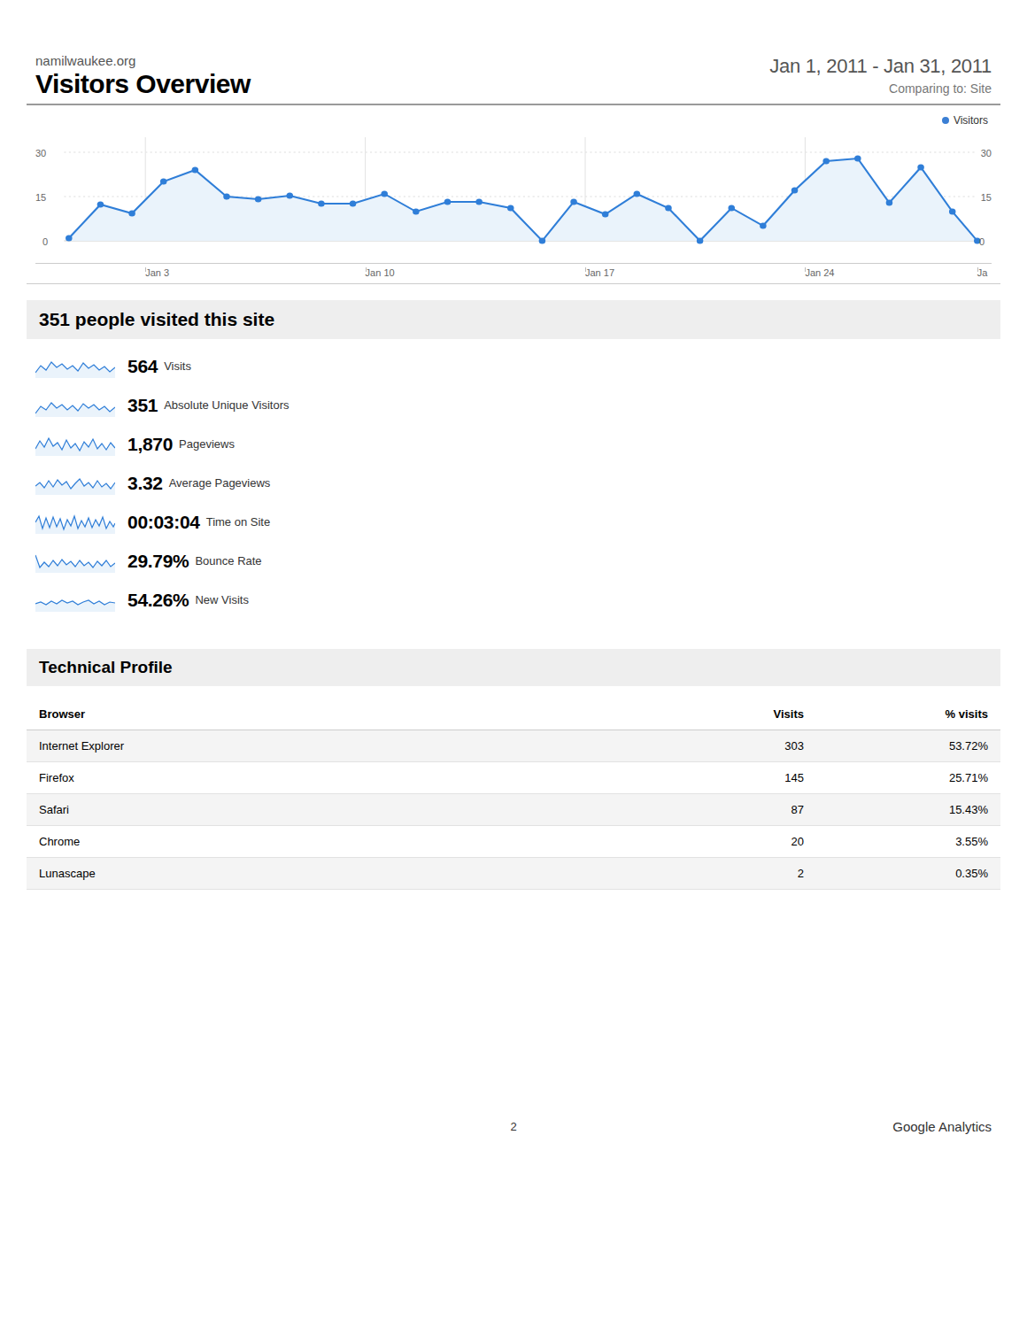namilwaukee.org
Visitors Overview
Jan 1, 2011 - Jan 31, 2011
Comparing to: Site
Visitors
30 15 0 30 15 0
Jan 3 Jan 10 Jan 17 Jan 24 Ja
351 people visited this site
564 Visits
351 Absolute Unique Visitors
1,870 Pageviews
3.32 Average Pageviews
00:03:04 Time on Site
29.79% Bounce Rate
54.26% New Visits
Technical Profile
| Browser | Visits | % visits |
| --- | --- | --- |
| Internet Explorer | 303 | 53.72% |
| Firefox | 145 | 25.71% |
| Safari | 87 | 15.43% |
| Chrome | 20 | 3.55% |
| Lunascape | 2 | 0.35% |
2 Google Analytics